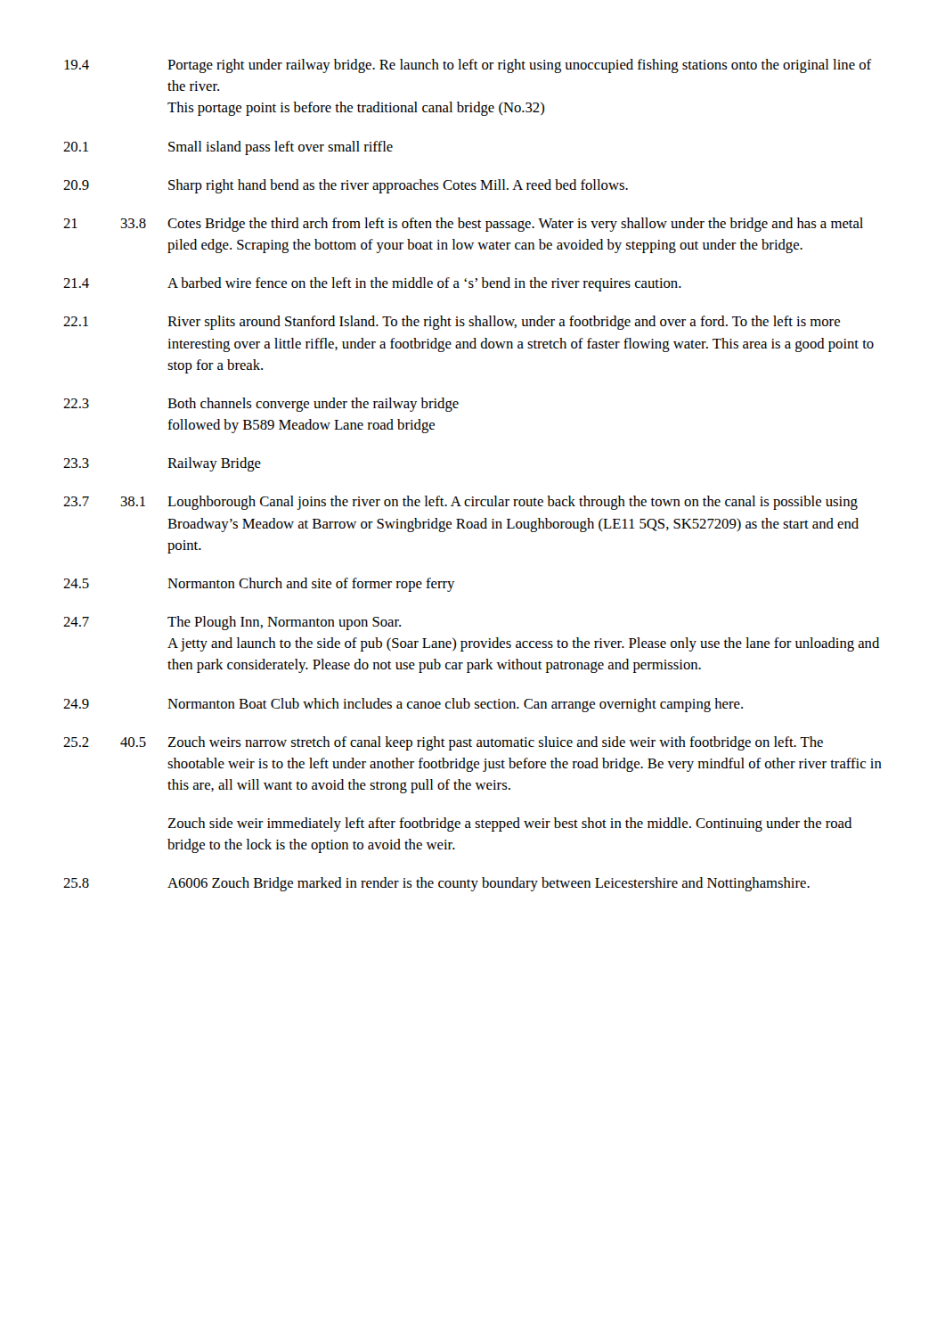| 19.4 | | Portage right under railway bridge. Re launch to left or right using unoccupied fishing stations onto the original line of the river. This portage point is before the traditional canal bridge (No.32) |
| 20.1 | | Small island pass left over small riffle |
| 20.9 | | Sharp right hand bend as the river approaches Cotes Mill. A reed bed follows. |
| 21 | 33.8 | Cotes Bridge the third arch from left is often the best passage. Water is very shallow under the bridge and has a metal piled edge. Scraping the bottom of your boat in low water can be avoided by stepping out under the bridge. |
| 21.4 | | A barbed wire fence on the left in the middle of a ‘s’ bend in the river requires caution. |
| 22.1 | | River splits around Stanford Island. To the right is shallow, under a footbridge and over a ford. To the left is more interesting over a little riffle, under a footbridge and down a stretch of faster flowing water. This area is a good point to stop for a break. |
| 22.3 | | Both channels converge under the railway bridge followed by B589 Meadow Lane road bridge |
| 23.3 | | Railway Bridge |
| 23.7 | 38.1 | Loughborough Canal joins the river on the left. A circular route back through the town on the canal is possible using Broadway’s Meadow at Barrow or Swingbridge Road in Loughborough (LE11 5QS, SK527209) as the start and end point. |
| 24.5 | | Normanton Church and site of former rope ferry |
| 24.7 | | The Plough Inn, Normanton upon Soar. A jetty and launch to the side of pub (Soar Lane) provides access to the river. Please only use the lane for unloading and then park considerately. Please do not use pub car park without patronage and permission. |
| 24.9 | | Normanton Boat Club which includes a canoe club section. Can arrange overnight camping here. |
| 25.2 | 40.5 | Zouch weirs narrow stretch of canal keep right past automatic sluice and side weir with footbridge on left. The shootable weir is to the left under another footbridge just before the road bridge. Be very mindful of other river traffic in this are, all will want to avoid the strong pull of the weirs. Zouch side weir immediately left after footbridge a stepped weir best shot in the middle. Continuing under the road bridge to the lock is the option to avoid the weir. |
| 25.8 | | A6006 Zouch Bridge marked in render is the county boundary between Leicestershire and Nottinghamshire. |